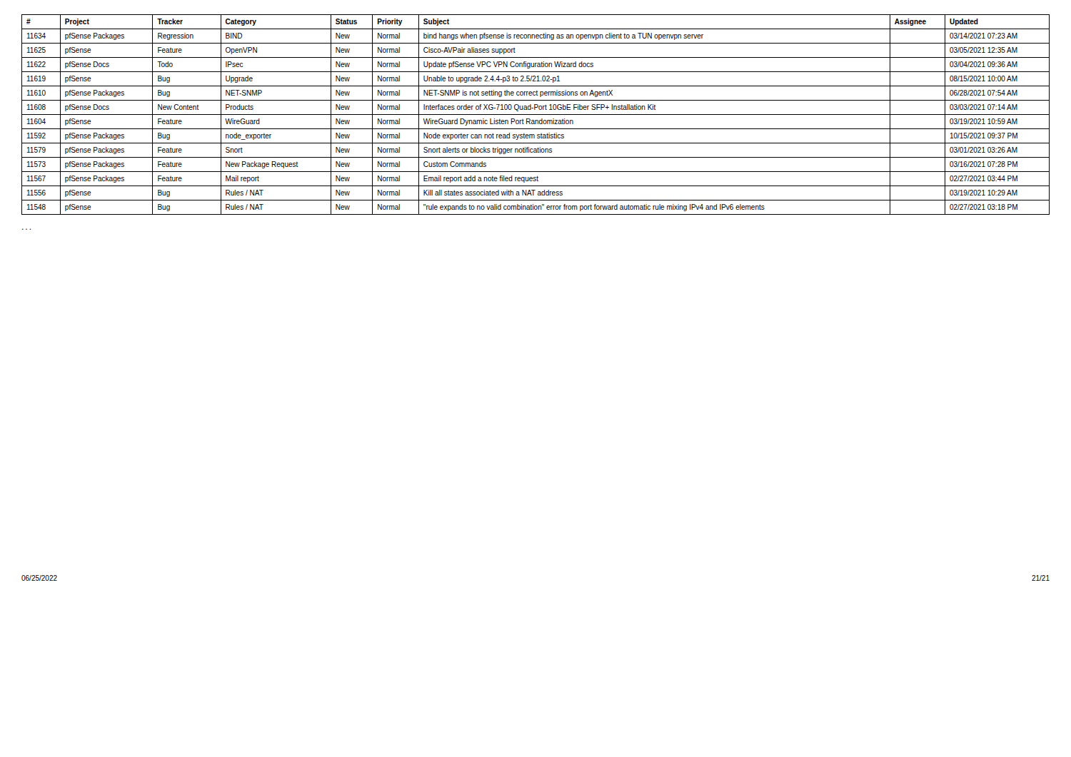| # | Project | Tracker | Category | Status | Priority | Subject | Assignee | Updated |
| --- | --- | --- | --- | --- | --- | --- | --- | --- |
| 11634 | pfSense Packages | Regression | BIND | New | Normal | bind hangs when pfsense is reconnecting as an openvpn client to a TUN openvpn server | | 03/14/2021 07:23 AM |
| 11625 | pfSense | Feature | OpenVPN | New | Normal | Cisco-AVPair aliases support | | 03/05/2021 12:35 AM |
| 11622 | pfSense Docs | Todo | IPsec | New | Normal | Update pfSense VPC VPN Configuration Wizard docs | | 03/04/2021 09:36 AM |
| 11619 | pfSense | Bug | Upgrade | New | Normal | Unable to upgrade 2.4.4-p3 to 2.5/21.02-p1 | | 08/15/2021 10:00 AM |
| 11610 | pfSense Packages | Bug | NET-SNMP | New | Normal | NET-SNMP is not setting the correct permissions on AgentX | | 06/28/2021 07:54 AM |
| 11608 | pfSense Docs | New Content | Products | New | Normal | Interfaces order of XG-7100 Quad-Port 10GbE Fiber SFP+ Installation Kit | | 03/03/2021 07:14 AM |
| 11604 | pfSense | Feature | WireGuard | New | Normal | WireGuard Dynamic Listen Port Randomization | | 03/19/2021 10:59 AM |
| 11592 | pfSense Packages | Bug | node_exporter | New | Normal | Node exporter can not read system statistics | | 10/15/2021 09:37 PM |
| 11579 | pfSense Packages | Feature | Snort | New | Normal | Snort alerts or blocks trigger notifications | | 03/01/2021 03:26 AM |
| 11573 | pfSense Packages | Feature | New Package Request | New | Normal | Custom Commands | | 03/16/2021 07:28 PM |
| 11567 | pfSense Packages | Feature | Mail report | New | Normal | Email report add a note filed request | | 02/27/2021 03:44 PM |
| 11556 | pfSense | Bug | Rules / NAT | New | Normal | Kill all states associated with a NAT address | | 03/19/2021 10:29 AM |
| 11548 | pfSense | Bug | Rules / NAT | New | Normal | "rule expands to no valid combination" error from port forward automatic rule mixing IPv4 and IPv6 elements | | 02/27/2021 03:18 PM |
...
06/25/2022 21/21